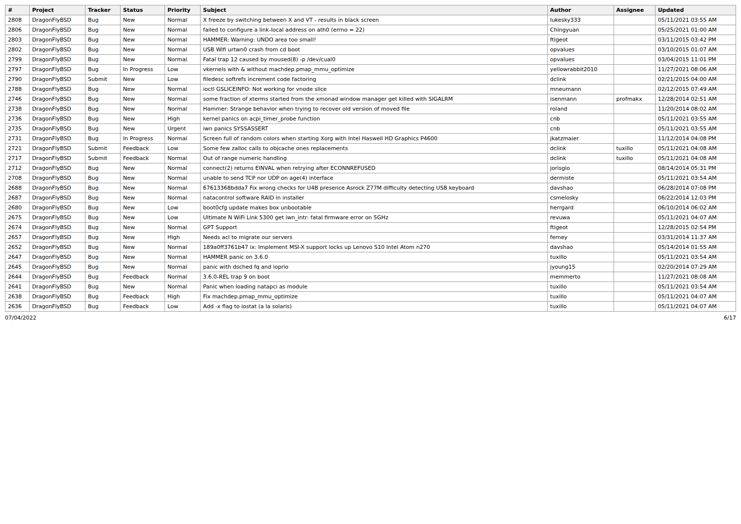| # | Project | Tracker | Status | Priority | Subject | Author | Assignee | Updated |
| --- | --- | --- | --- | --- | --- | --- | --- | --- |
| 2808 | DragonFlyBSD | Bug | New | Normal | X freeze by switching between X and VT - results in black screen | lukesky333 | | 05/11/2021 03:55 AM |
| 2806 | DragonFlyBSD | Bug | New | Normal | failed to configure a link-local address on ath0 (errno = 22) | Chingyuan | | 05/25/2021 01:00 AM |
| 2803 | DragonFlyBSD | Bug | New | Normal | HAMMER: Warning: UNDO area too small! | ftigeot | | 03/11/2015 03:42 PM |
| 2802 | DragonFlyBSD | Bug | New | Normal | USB Wifi urtwn0 crash from cd boot | opvalues | | 03/10/2015 01:07 AM |
| 2799 | DragonFlyBSD | Bug | New | Normal | Fatal trap 12 caused by moused(8) -p /dev/cual0 | opvalues | | 03/04/2015 11:01 PM |
| 2797 | DragonFlyBSD | Bug | In Progress | Low | vkernels with & without machdep.pmap_mmu_optimize | yellowrabbit2010 | | 11/27/2021 08:06 AM |
| 2790 | DragonFlyBSD | Submit | New | Low | filedesc softrefs increment code factoring | dclink | | 02/21/2015 04:00 AM |
| 2788 | DragonFlyBSD | Bug | New | Normal | ioctl GSLICEINFO: Not working for vnode slice | mneumann | | 02/12/2015 07:49 AM |
| 2746 | DragonFlyBSD | Bug | New | Normal | some fraction of xterms started from the xmonad window manager get killed with SIGALRM | isenmann | profmakx | 12/28/2014 02:51 AM |
| 2738 | DragonFlyBSD | Bug | New | Normal | Hammer: Strange behavior when trying to recover old version of moved file | roland | | 11/20/2014 08:02 AM |
| 2736 | DragonFlyBSD | Bug | New | High | kernel panics on acpi_timer_probe function | cnb | | 05/11/2021 03:55 AM |
| 2735 | DragonFlyBSD | Bug | New | Urgent | iwn panics SYSSASSERT | cnb | | 05/11/2021 03:55 AM |
| 2731 | DragonFlyBSD | Bug | In Progress | Normal | Screen full of random colors when starting Xorg with Intel Haswell HD Graphics P4600 | jkatzmaier | | 11/12/2014 04:08 PM |
| 2721 | DragonFlyBSD | Submit | Feedback | Low | Some few zalloc calls to objcache ones replacements | dclink | tuxillo | 05/11/2021 04:08 AM |
| 2717 | DragonFlyBSD | Submit | Feedback | Normal | Out of range numeric handling | dclink | tuxillo | 05/11/2021 04:08 AM |
| 2712 | DragonFlyBSD | Bug | New | Normal | connect(2) returns EINVAL when retrying after ECONNREFUSED | jorisgio | | 08/14/2014 05:31 PM |
| 2708 | DragonFlyBSD | Bug | New | Normal | unable to send TCP nor UDP on age(4) interface | dermiste | | 05/11/2021 03:54 AM |
| 2688 | DragonFlyBSD | Bug | New | Normal | 67613368bdda7 Fix wrong checks for U4B presence Asrock Z77M difficulty detecting USB keyboard | davshao | | 06/28/2014 07:08 PM |
| 2687 | DragonFlyBSD | Bug | New | Normal | natacontrol software RAID in installer | csmelosky | | 06/22/2014 12:03 PM |
| 2680 | DragonFlyBSD | Bug | New | Low | boot0cfg update makes box unbootable | herrgard | | 06/10/2014 06:02 AM |
| 2675 | DragonFlyBSD | Bug | New | Low | Ultimate N WiFi Link 5300 get iwn_intr: fatal firmware error on 5GHz | revuwa | | 05/11/2021 04:07 AM |
| 2674 | DragonFlyBSD | Bug | New | Normal | GPT Support | ftigeot | | 12/28/2015 02:54 PM |
| 2657 | DragonFlyBSD | Bug | New | High | Needs acl to migrate our servers | ferney | | 03/31/2014 11:37 AM |
| 2652 | DragonFlyBSD | Bug | New | Normal | 189a0ff3761b47 ix: Implement MSI-X support locks up Lenovo S10 Intel Atom n270 | davshao | | 05/14/2014 01:55 AM |
| 2647 | DragonFlyBSD | Bug | New | Normal | HAMMER panic on 3.6.0 | tuxillo | | 05/11/2021 03:54 AM |
| 2645 | DragonFlyBSD | Bug | New | Normal | panic with dsched fq and ioprio | jyoung15 | | 02/20/2014 07:29 AM |
| 2644 | DragonFlyBSD | Bug | Feedback | Normal | 3.6.0-REL trap 9 on boot | memmerto | | 11/27/2021 08:08 AM |
| 2641 | DragonFlyBSD | Bug | New | Normal | Panic when loading natapci as module | tuxillo | | 05/11/2021 03:54 AM |
| 2638 | DragonFlyBSD | Bug | Feedback | High | Fix machdep.pmap_mmu_optimize | tuxillo | | 05/11/2021 04:07 AM |
| 2636 | DragonFlyBSD | Bug | Feedback | Low | Add -x flag to iostat (a la solaris) | tuxillo | | 05/11/2021 04:07 AM |
07/04/2022 6/17